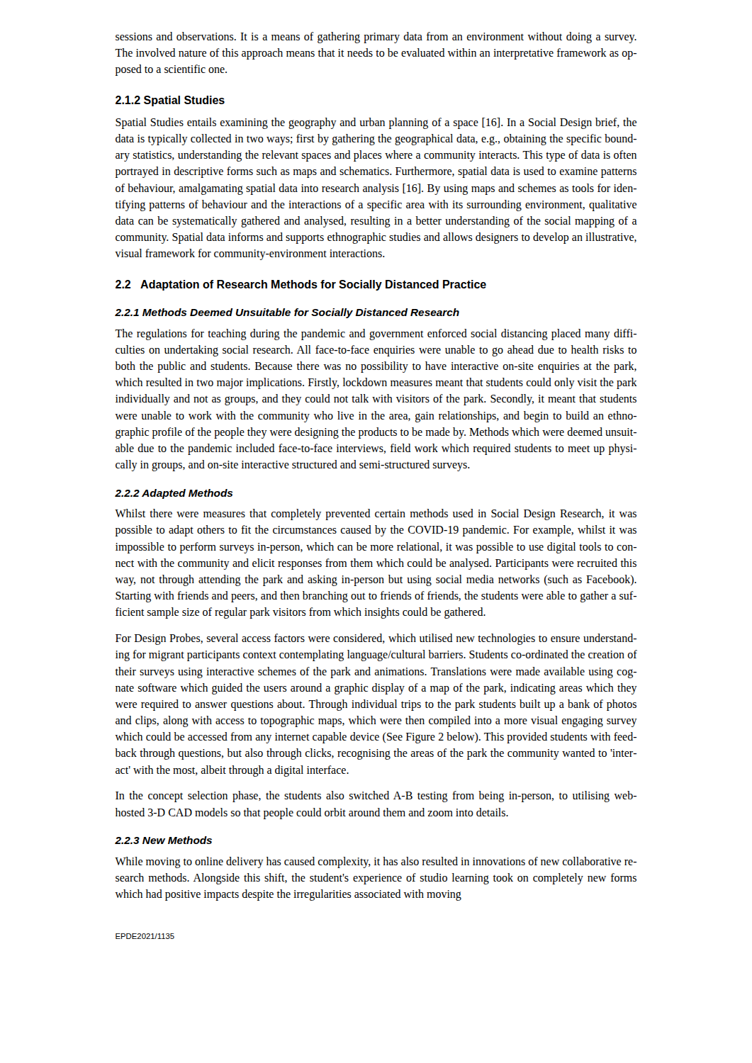sessions and observations. It is a means of gathering primary data from an environment without doing a survey. The involved nature of this approach means that it needs to be evaluated within an interpretative framework as opposed to a scientific one.
2.1.2 Spatial Studies
Spatial Studies entails examining the geography and urban planning of a space [16]. In a Social Design brief, the data is typically collected in two ways; first by gathering the geographical data, e.g., obtaining the specific boundary statistics, understanding the relevant spaces and places where a community interacts. This type of data is often portrayed in descriptive forms such as maps and schematics. Furthermore, spatial data is used to examine patterns of behaviour, amalgamating spatial data into research analysis [16]. By using maps and schemes as tools for identifying patterns of behaviour and the interactions of a specific area with its surrounding environment, qualitative data can be systematically gathered and analysed, resulting in a better understanding of the social mapping of a community. Spatial data informs and supports ethnographic studies and allows designers to develop an illustrative, visual framework for community-environment interactions.
2.2 Adaptation of Research Methods for Socially Distanced Practice
2.2.1 Methods Deemed Unsuitable for Socially Distanced Research
The regulations for teaching during the pandemic and government enforced social distancing placed many difficulties on undertaking social research. All face-to-face enquiries were unable to go ahead due to health risks to both the public and students. Because there was no possibility to have interactive on-site enquiries at the park, which resulted in two major implications. Firstly, lockdown measures meant that students could only visit the park individually and not as groups, and they could not talk with visitors of the park. Secondly, it meant that students were unable to work with the community who live in the area, gain relationships, and begin to build an ethnographic profile of the people they were designing the products to be made by. Methods which were deemed unsuitable due to the pandemic included face-to-face interviews, field work which required students to meet up physically in groups, and on-site interactive structured and semi-structured surveys.
2.2.2 Adapted Methods
Whilst there were measures that completely prevented certain methods used in Social Design Research, it was possible to adapt others to fit the circumstances caused by the COVID-19 pandemic. For example, whilst it was impossible to perform surveys in-person, which can be more relational, it was possible to use digital tools to connect with the community and elicit responses from them which could be analysed. Participants were recruited this way, not through attending the park and asking in-person but using social media networks (such as Facebook). Starting with friends and peers, and then branching out to friends of friends, the students were able to gather a sufficient sample size of regular park visitors from which insights could be gathered.
For Design Probes, several access factors were considered, which utilised new technologies to ensure understanding for migrant participants context contemplating language/cultural barriers. Students co-ordinated the creation of their surveys using interactive schemes of the park and animations. Translations were made available using cognate software which guided the users around a graphic display of a map of the park, indicating areas which they were required to answer questions about. Through individual trips to the park students built up a bank of photos and clips, along with access to topographic maps, which were then compiled into a more visual engaging survey which could be accessed from any internet capable device (See Figure 2 below). This provided students with feedback through questions, but also through clicks, recognising the areas of the park the community wanted to 'interact' with the most, albeit through a digital interface.
In the concept selection phase, the students also switched A-B testing from being in-person, to utilising web-hosted 3-D CAD models so that people could orbit around them and zoom into details.
2.2.3 New Methods
While moving to online delivery has caused complexity, it has also resulted in innovations of new collaborative research methods. Alongside this shift, the student's experience of studio learning took on completely new forms which had positive impacts despite the irregularities associated with moving
EPDE2021/1135